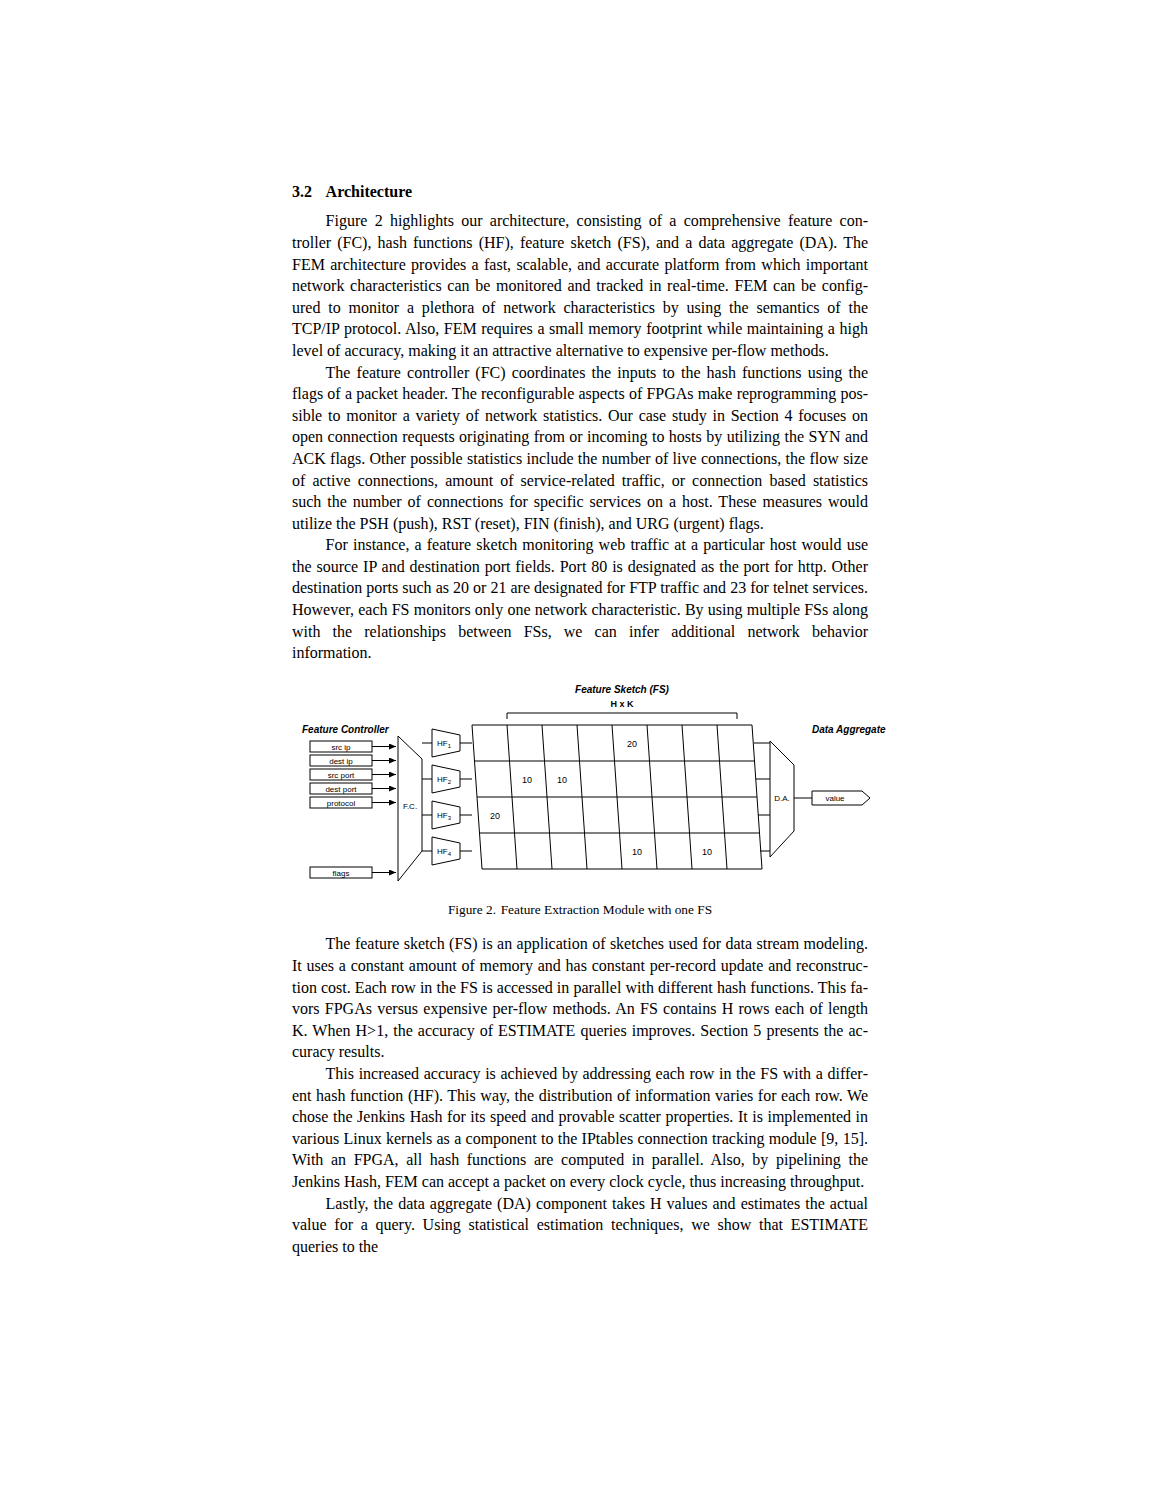3.2 Architecture
Figure 2 highlights our architecture, consisting of a comprehensive feature controller (FC), hash functions (HF), feature sketch (FS), and a data aggregate (DA). The FEM architecture provides a fast, scalable, and accurate platform from which important network characteristics can be monitored and tracked in real-time. FEM can be configured to monitor a plethora of network characteristics by using the semantics of the TCP/IP protocol. Also, FEM requires a small memory footprint while maintaining a high level of accuracy, making it an attractive alternative to expensive per-flow methods.
The feature controller (FC) coordinates the inputs to the hash functions using the flags of a packet header. The reconfigurable aspects of FPGAs make reprogramming possible to monitor a variety of network statistics. Our case study in Section 4 focuses on open connection requests originating from or incoming to hosts by utilizing the SYN and ACK flags. Other possible statistics include the number of live connections, the flow size of active connections, amount of service-related traffic, or connection based statistics such the number of connections for specific services on a host. These measures would utilize the PSH (push), RST (reset), FIN (finish), and URG (urgent) flags.
For instance, a feature sketch monitoring web traffic at a particular host would use the source IP and destination port fields. Port 80 is designated as the port for http. Other destination ports such as 20 or 21 are designated for FTP traffic and 23 for telnet services. However, each FS monitors only one network characteristic. By using multiple FSs along with the relationships between FSs, we can infer additional network behavior information.
Feature Sketch (FS) H x K Feature Controller src ip dest ip src port dest port protocol flags F.C. HF1 HF2 HF3 HF4 20 10 10 20 10 10 Data Aggregate D.A. value
Figure 2. Feature Extraction Module with one FS
The feature sketch (FS) is an application of sketches used for data stream modeling. It uses a constant amount of memory and has constant per-record update and reconstruction cost. Each row in the FS is accessed in parallel with different hash functions. This favors FPGAs versus expensive per-flow methods. An FS contains H rows each of length K. When H>1, the accuracy of ESTIMATE queries improves. Section 5 presents the accuracy results.
This increased accuracy is achieved by addressing each row in the FS with a different hash function (HF). This way, the distribution of information varies for each row. We chose the Jenkins Hash for its speed and provable scatter properties. It is implemented in various Linux kernels as a component to the IPtables connection tracking module [9, 15]. With an FPGA, all hash functions are computed in parallel. Also, by pipelining the Jenkins Hash, FEM can accept a packet on every clock cycle, thus increasing throughput.
Lastly, the data aggregate (DA) component takes H values and estimates the actual value for a query. Using statistical estimation techniques, we show that ESTIMATE queries to the